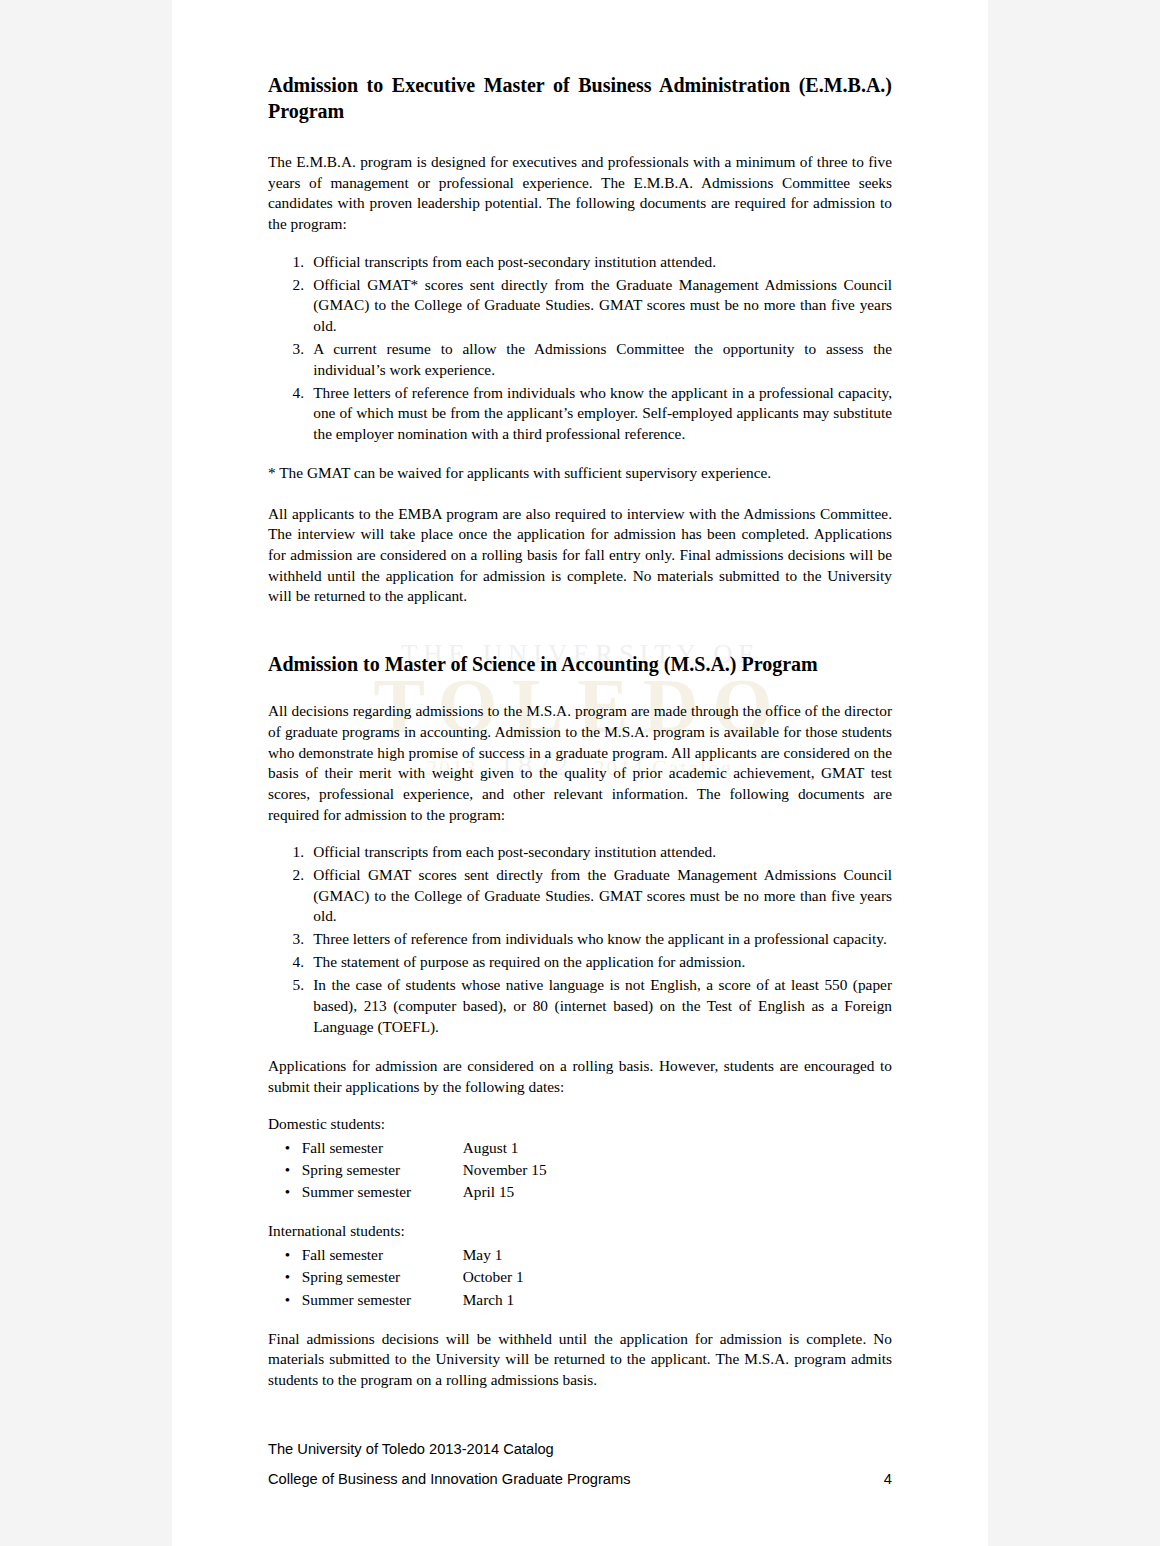THE UNIVERSITY OF
TOLEDO
2013 1872 2014 Catalog
Admission to Executive Master of Business Administration (E.M.B.A.) Program
The E.M.B.A. program is designed for executives and professionals with a minimum of three to five years of management or professional experience. The E.M.B.A. Admissions Committee seeks candidates with proven leadership potential. The following documents are required for admission to the program:
Official transcripts from each post-secondary institution attended.
Official GMAT* scores sent directly from the Graduate Management Admissions Council (GMAC) to the College of Graduate Studies. GMAT scores must be no more than five years old.
A current resume to allow the Admissions Committee the opportunity to assess the individual’s work experience.
Three letters of reference from individuals who know the applicant in a professional capacity, one of which must be from the applicant’s employer. Self-employed applicants may substitute the employer nomination with a third professional reference.
* The GMAT can be waived for applicants with sufficient supervisory experience.
All applicants to the EMBA program are also required to interview with the Admissions Committee. The interview will take place once the application for admission has been completed. Applications for admission are considered on a rolling basis for fall entry only. Final admissions decisions will be withheld until the application for admission is complete. No materials submitted to the University will be returned to the applicant.
Admission to Master of Science in Accounting (M.S.A.) Program
All decisions regarding admissions to the M.S.A. program are made through the office of the director of graduate programs in accounting. Admission to the M.S.A. program is available for those students who demonstrate high promise of success in a graduate program. All applicants are considered on the basis of their merit with weight given to the quality of prior academic achievement, GMAT test scores, professional experience, and other relevant information. The following documents are required for admission to the program:
Official transcripts from each post-secondary institution attended.
Official GMAT scores sent directly from the Graduate Management Admissions Council (GMAC) to the College of Graduate Studies. GMAT scores must be no more than five years old.
Three letters of reference from individuals who know the applicant in a professional capacity.
The statement of purpose as required on the application for admission.
In the case of students whose native language is not English, a score of at least 550 (paper based), 213 (computer based), or 80 (internet based) on the Test of English as a Foreign Language (TOEFL).
Applications for admission are considered on a rolling basis. However, students are encouraged to submit their applications by the following dates:
Domestic students:
Fall semester August 1
Spring semester November 15
Summer semester April 15
International students:
Fall semester May 1
Spring semester October 1
Summer semester March 1
Final admissions decisions will be withheld until the application for admission is complete. No materials submitted to the University will be returned to the applicant. The M.S.A. program admits students to the program on a rolling admissions basis.
The University of Toledo 2013-2014 Catalog
College of Business and Innovation Graduate Programs 4